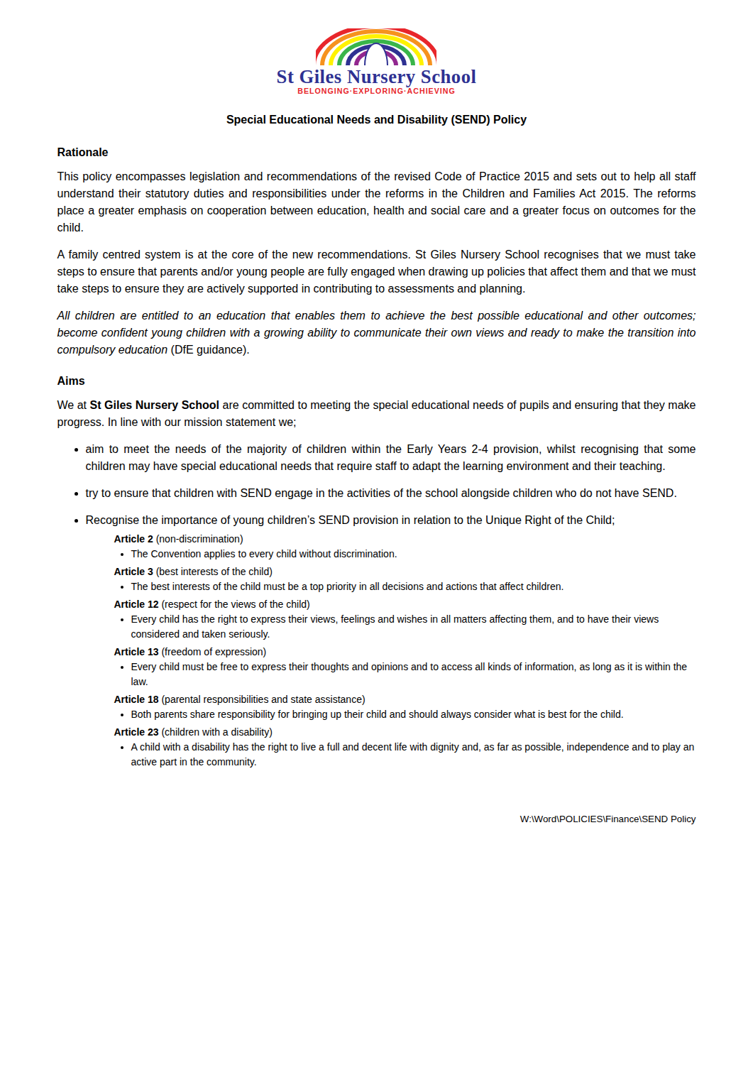St Giles Nursery School
BELONGING·EXPLORING·ACHIEVING
Special Educational Needs and Disability (SEND) Policy
Rationale
This policy encompasses legislation and recommendations of the revised Code of Practice 2015 and sets out to help all staff understand their statutory duties and responsibilities under the reforms in the Children and Families Act 2015. The reforms place a greater emphasis on cooperation between education, health and social care and a greater focus on outcomes for the child.
A family centred system is at the core of the new recommendations. St Giles Nursery School recognises that we must take steps to ensure that parents and/or young people are fully engaged when drawing up policies that affect them and that we must take steps to ensure they are actively supported in contributing to assessments and planning.
All children are entitled to an education that enables them to achieve the best possible educational and other outcomes; become confident young children with a growing ability to communicate their own views and ready to make the transition into compulsory education (DfE guidance).
Aims
We at St Giles Nursery School are committed to meeting the special educational needs of pupils and ensuring that they make progress. In line with our mission statement we;
aim to meet the needs of the majority of children within the Early Years 2-4 provision, whilst recognising that some children may have special educational needs that require staff to adapt the learning environment and their teaching.
try to ensure that children with SEND engage in the activities of the school alongside children who do not have SEND.
Recognise the importance of young children’s SEND provision in relation to the Unique Right of the Child;
Article 2 (non-discrimination)
The Convention applies to every child without discrimination.
Article 3 (best interests of the child)
The best interests of the child must be a top priority in all decisions and actions that affect children.
Article 12 (respect for the views of the child)
Every child has the right to express their views, feelings and wishes in all matters affecting them, and to have their views considered and taken seriously.
Article 13 (freedom of expression)
Every child must be free to express their thoughts and opinions and to access all kinds of information, as long as it is within the law.
Article 18 (parental responsibilities and state assistance)
Both parents share responsibility for bringing up their child and should always consider what is best for the child.
Article 23 (children with a disability)
A child with a disability has the right to live a full and decent life with dignity and, as far as possible, independence and to play an active part in the community.
W:\Word\POLICIES\Finance\SEND Policy